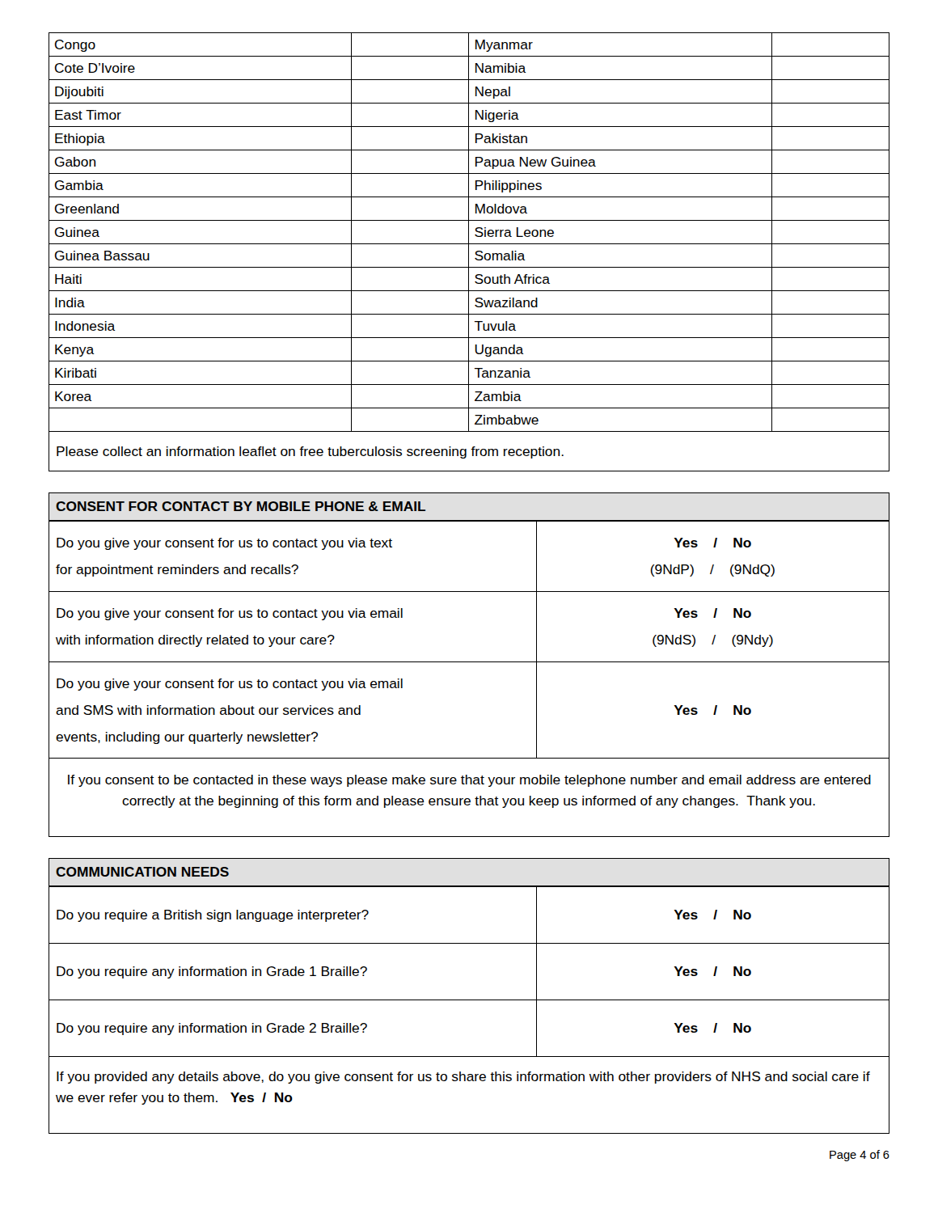| Congo | | Myanmar | |
| Cote D’Ivoire | | Namibia | |
| Dijoubiti | | Nepal | |
| East Timor | | Nigeria | |
| Ethiopia | | Pakistan | |
| Gabon | | Papua New Guinea | |
| Gambia | | Philippines | |
| Greenland | | Moldova | |
| Guinea | | Sierra Leone | |
| Guinea Bassau | | Somalia | |
| Haiti | | South Africa | |
| India | | Swaziland | |
| Indonesia | | Tuvula | |
| Kenya | | Uganda | |
| Kiribati | | Tanzania | |
| Korea | | Zambia | |
| | | Zimbabwe | |
| Please collect an information leaflet on free tuberculosis screening from reception. |
CONSENT FOR CONTACT BY MOBILE PHONE & EMAIL
| Do you give your consent for us to contact you via text for appointment reminders and recalls? | Yes / No (9NdP) / (9NdQ) |
| Do you give your consent for us to contact you via email with information directly related to your care? | Yes / No (9NdS) / (9Ndy) |
| Do you give your consent for us to contact you via email and SMS with information about our services and events, including our quarterly newsletter? | Yes / No |
| If you consent to be contacted in these ways please make sure that your mobile telephone number and email address are entered correctly at the beginning of this form and please ensure that you keep us informed of any changes. Thank you. |
COMMUNICATION NEEDS
| Do you require a British sign language interpreter? | Yes / No |
| Do you require any information in Grade 1 Braille? | Yes / No |
| Do you require any information in Grade 2 Braille? | Yes / No |
| If you provided any details above, do you give consent for us to share this information with other providers of NHS and social care if we ever refer you to them. Yes / No |
Page 4 of 6